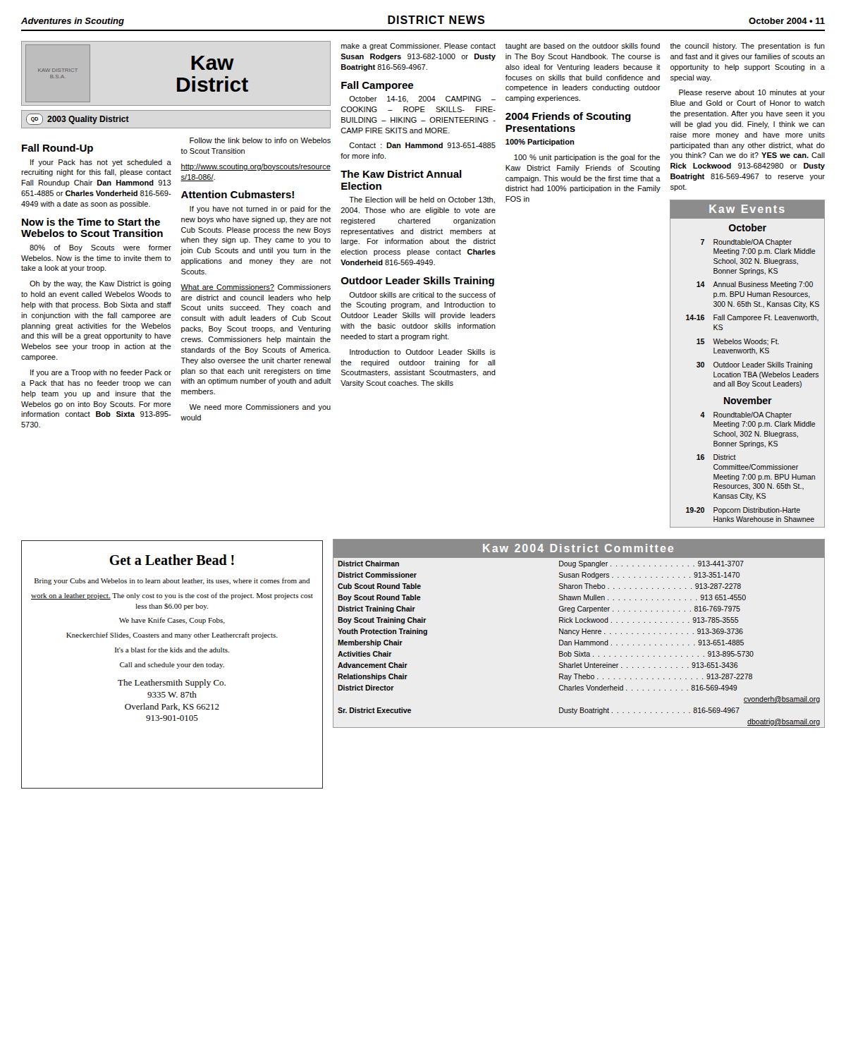Adventures in Scouting
DISTRICT NEWS
October 2004 • 11
KAW DISTRICT
B.S.A.
Kaw
District
QD 2003 Quality District
Fall Round-Up
If your Pack has not yet scheduled a recruiting night for this fall, please contact Fall Roundup Chair Dan Hammond 913 651-4885 or Charles Vonderheid 816-569-4949 with a date as soon as possible.
Now is the Time to Start the Webelos to Scout Transition
80% of Boy Scouts were former Webelos. Now is the time to invite them to take a look at your troop.
Oh by the way, the Kaw District is going to hold an event called Webelos Woods to help with that process. Bob Sixta and staff in conjunction with the fall camporee are planning great activities for the Webelos and this will be a great opportunity to have Webelos see your troop in action at the camporee.
If you are a Troop with no feeder Pack or a Pack that has no feeder troop we can help team you up and insure that the Webelos go on into Boy Scouts. For more information contact Bob Sixta 913-895-5730.
Follow the link below to info on Webelos to Scout Transition
http://www.scouting.org/boyscouts/resources/18-086/.
Attention Cubmasters!
If you have not turned in or paid for the new boys who have signed up, they are not Cub Scouts. Please process the new Boys when they sign up. They came to you to join Cub Scouts and until you turn in the applications and money they are not Scouts.
What are Commissioners? Commissioners are district and council leaders who help Scout units succeed. They coach and consult with adult leaders of Cub Scout packs, Boy Scout troops, and Venturing crews. Commissioners help maintain the standards of the Boy Scouts of America. They also oversee the unit charter renewal plan so that each unit reregisters on time with an optimum number of youth and adult members.
We need more Commissioners and you would
make a great Commissioner. Please contact Susan Rodgers 913-682-1000 or Dusty Boatright 816-569-4967.
Fall Camporee
October 14-16, 2004 CAMPING – COOKING – ROPE SKILLS- FIRE-BUILDING – HIKING – ORIENTEERING -CAMP FIRE SKITS and MORE.
Contact : Dan Hammond 913-651-4885 for more info.
The Kaw District Annual Election
The Election will be held on October 13th, 2004. Those who are eligible to vote are registered chartered organization representatives and district members at large. For information about the district election process please contact Charles Vonderheid 816-569-4949.
Outdoor Leader Skills Training
Outdoor skills are critical to the success of the Scouting program, and Introduction to Outdoor Leader Skills will provide leaders with the basic outdoor skills information needed to start a program right.
Introduction to Outdoor Leader Skills is the required outdoor training for all Scoutmasters, assistant Scoutmasters, and Varsity Scout coaches. The skills
taught are based on the outdoor skills found in The Boy Scout Handbook. The course is also ideal for Venturing leaders because it focuses on skills that build confidence and competence in leaders conducting outdoor camping experiences.
2004 Friends of Scouting Presentations
100% Participation
100 % unit participation is the goal for the Kaw District Family Friends of Scouting campaign. This would be the first time that a district had 100% participation in the Family FOS in
the council history. The presentation is fun and fast and it gives our families of scouts an opportunity to help support Scouting in a special way.
Please reserve about 10 minutes at your Blue and Gold or Court of Honor to watch the presentation. After you have seen it you will be glad you did. Finely, I think we can raise more money and have more units participated than any other district, what do you think? Can we do it? YES we can. Call Rick Lockwood 913-6842980 or Dusty Boatright 816-569-4967 to reserve your spot.
Kaw Events
October
| 7 | Roundtable/OA Chapter Meeting 7:00 p.m. Clark Middle School, 302 N. Bluegrass, Bonner Springs, KS |
| 14 | Annual Business Meeting 7:00 p.m. BPU Human Resources, 300 N. 65th St., Kansas City, KS |
| 14-16 | Fall Camporee Ft. Leavenworth, KS |
| 15 | Webelos Woods; Ft. Leavenworth, KS |
| 30 | Outdoor Leader Skills Training Location TBA (Webelos Leaders and all Boy Scout Leaders) |
November
| 4 | Roundtable/OA Chapter Meeting 7:00 p.m. Clark Middle School, 302 N. Bluegrass, Bonner Springs, KS |
| 16 | District Committee/Commissioner Meeting 7:00 p.m. BPU Human Resources, 300 N. 65th St., Kansas City, KS |
| 19-20 | Popcorn Distribution-Harte Hanks Warehouse in Shawnee |
Get a Leather Bead !
Bring your Cubs and Webelos in to learn about leather, its uses, where it comes from and
work on a leather project. The only cost to you is the cost of the project. Most projects cost less than $6.00 per boy.
We have Knife Cases, Coup Fobs,
Kneckerchief Slides, Coasters and many other Leathercraft projects.
It's a blast for the kids and the adults.
Call and schedule your den today.
The Leathersmith Supply Co.
9335 W. 87th
Overland Park, KS 66212
913-901-0105
Kaw 2004 District Committee
| District Chairman | Doug Spangler . . . . . . . . . . . . . . . . 913-441-3707 |
| District Commissioner | Susan Rodgers . . . . . . . . . . . . . . . 913-351-1470 |
| Cub Scout Round Table | Sharon Thebo . . . . . . . . . . . . . . . . 913-287-2278 |
| Boy Scout Round Table | Shawn Mullen . . . . . . . . . . . . . . . . . 913 651-4550 |
| District Training Chair | Greg Carpenter . . . . . . . . . . . . . . . 816-769-7975 |
| Boy Scout Training Chair | Rick Lockwood . . . . . . . . . . . . . . . 913-785-3555 |
| Youth Protection Training | Nancy Henre . . . . . . . . . . . . . . . . . 913-369-3736 |
| Membership Chair | Dan Hammond . . . . . . . . . . . . . . . . 913-651-4885 |
| Activities Chair | Bob Sixta . . . . . . . . . . . . . . . . . . . . . 913-895-5730 |
| Advancement Chair | Sharlet Untereiner . . . . . . . . . . . . . 913-651-3436 |
| Relationships Chair | Ray Thebo . . . . . . . . . . . . . . . . . . . . 913-287-2278 |
| District Director | Charles Vonderheid . . . . . . . . . . . . 816-569-4949 |
| | cvonderh@bsamail.org |
| Sr. District Executive | Dusty Boatright . . . . . . . . . . . . . . . 816-569-4967 |
| | dboatrig@bsamail.org |